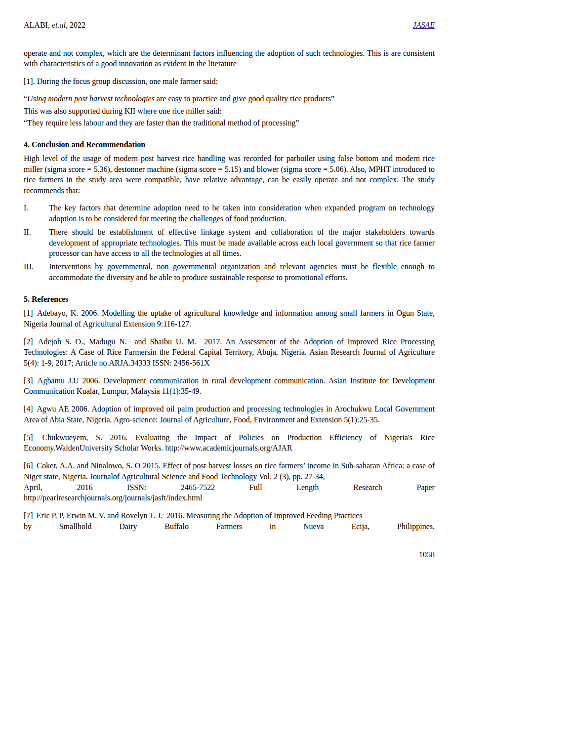ALABI, et.al, 2022
JASAE
operate and not complex, which are the determinant factors influencing the adoption of such technologies. This is are consistent with characteristics of a good innovation as evident in the literature
[1]. During the focus group discussion, one male farmer said:
“Using modern post harvest technologies are easy to practice and give good quality rice products”
This was also supported during KII where one rice miller said:
“They require less labour and they are faster than the traditional method of processing”
4. Conclusion and Recommendation
High level of the usage of modern post harvest rice handling was recorded for parboiler using false bottom and modern rice miller (sigma score = 5.36), destonner machine (sigma score = 5.15) and blower (sigma score = 5.06). Also, MPHT introduced to rice farmers in the study area were compatible, have relative advantage, can be easily operate and not complex. The study recommends that:
I. The key factors that determine adoption need to be taken into consideration when expanded program on technology adoption is to be considered for meeting the challenges of food production.
II. There should be establishment of effective linkage system and collaboration of the major stakeholders towards development of appropriate technologies. This must be made available across each local government so that rice farmer processor can have access to all the technologies at all times.
III. Interventions by governmental, non governmental organization and relevant agencies must be flexible enough to accommodate the diversity and be able to produce sustainable response to promotional efforts.
5. References
[1] Adebayo, K. 2006. Modelling the uptake of agricultural knowledge and information among small farmers in Ogun State, Nigeria Journal of Agricultural Extension 9:116-127.
[2] Adejoh S. O., Madugu N. and Shaibu U. M. 2017. An Assessment of the Adoption of Improved Rice Processing Technologies: A Case of Rice Farmersin the Federal Capital Territory, Abuja, Nigeria. Asian Research Journal of Agriculture 5(4): 1-9, 2017; Article no.ARJA.34333 ISSN: 2456-561X
[3] Agbamu J.U 2006. Development communication in rural development communication. Asian Institute for Development Communication Kualar, Lumpur, Malaysia 11(1):35-49.
[4] Agwu AE 2006. Adoption of improved oil palm production and processing technologies in Arochukwu Local Government Area of Abia State, Nigeria. Agro-science: Journal of Agriculture, Food, Environment and Extension 5(1):25-35.
[5] Chukwueyem, S. 2016. Evaluating the Impact of Policies on Production Efficiency of Nigeria's Rice Economy.WaldenUniversity Scholar Works. http://www.academicjournals.org/AJAR
[6] Coker, A.A. and Ninalowo, S. O 2015. Effect of post harvest losses on rice farmers’ income in Sub-saharan Africa: a case of Niger state, Nigeria. Journalof Agricultural Science and Food Technology Vol. 2 (3), pp. 27-34, April, 2016 ISSN: 2465-7522 Full Length Research Paper http://pearlresearchjournals.org/journals/jasft/index.html
[7] Eric P. P, Erwin M. V. and Rovelyn T. J. 2016. Measuring the Adoption of Improved Feeding Practices by Smallhold Dairy Buffalo Farmers in Nueva Ecija, Philippines.
1058